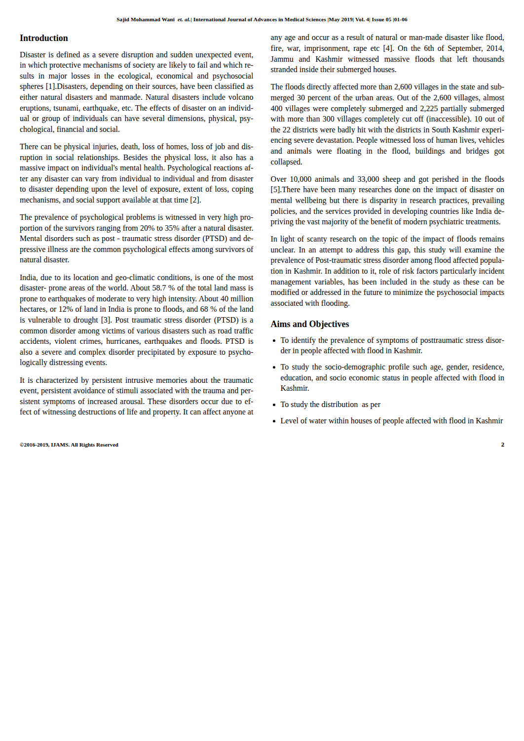Sajid Mohammad Wani et. al.| International Journal of Advances in Medical Sciences |May 2019| Vol. 4| Issue 05 |01-06
Introduction
Disaster is defined as a severe disruption and sudden unexpected event, in which protective mechanisms of society are likely to fail and which results in major losses in the ecological, economical and psychosocial spheres [1].Disasters, depending on their sources, have been classified as either natural disasters and manmade. Natural disasters include volcano eruptions, tsunami, earthquake, etc. The effects of disaster on an individual or group of individuals can have several dimensions, physical, psychological, financial and social.
There can be physical injuries, death, loss of homes, loss of job and disruption in social relationships. Besides the physical loss, it also has a massive impact on individual's mental health. Psychological reactions after any disaster can vary from individual to individual and from disaster to disaster depending upon the level of exposure, extent of loss, coping mechanisms, and social support available at that time [2].
The prevalence of psychological problems is witnessed in very high proportion of the survivors ranging from 20% to 35% after a natural disaster. Mental disorders such as post - traumatic stress disorder (PTSD) and depressive illness are the common psychological effects among survivors of natural disaster.
India, due to its location and geo-climatic conditions, is one of the most disaster- prone areas of the world. About 58.7 % of the total land mass is prone to earthquakes of moderate to very high intensity. About 40 million hectares, or 12% of land in India is prone to floods, and 68 % of the land is vulnerable to drought [3]. Post traumatic stress disorder (PTSD) is a common disorder among victims of various disasters such as road traffic accidents, violent crimes, hurricanes, earthquakes and floods. PTSD is also a severe and complex disorder precipitated by exposure to psychologically distressing events.
It is characterized by persistent intrusive memories about the traumatic event, persistent avoidance of stimuli associated with the trauma and persistent symptoms of increased arousal. These disorders occur due to effect of witnessing destructions of life and property. It can affect anyone at any age and occur as a result of natural or man-made disaster like flood, fire, war, imprisonment, rape etc [4]. On the 6th of September, 2014, Jammu and Kashmir witnessed massive floods that left thousands stranded inside their submerged houses.
The floods directly affected more than 2,600 villages in the state and submerged 30 percent of the urban areas. Out of the 2,600 villages, almost 400 villages were completely submerged and 2,225 partially submerged with more than 300 villages completely cut off (inaccessible). 10 out of the 22 districts were badly hit with the districts in South Kashmir experiencing severe devastation. People witnessed loss of human lives, vehicles and animals were floating in the flood, buildings and bridges got collapsed.
Over 10,000 animals and 33,000 sheep and got perished in the floods [5].There have been many researches done on the impact of disaster on mental wellbeing but there is disparity in research practices, prevailing policies, and the services provided in developing countries like India depriving the vast majority of the benefit of modern psychiatric treatments.
In light of scanty research on the topic of the impact of floods remains unclear. In an attempt to address this gap, this study will examine the prevalence of Post-traumatic stress disorder among flood affected population in Kashmir. In addition to it, role of risk factors particularly incident management variables, has been included in the study as these can be modified or addressed in the future to minimize the psychosocial impacts associated with flooding.
Aims and Objectives
To identify the prevalence of symptoms of posttraumatic stress disorder in people affected with flood in Kashmir.
To study the socio-demographic profile such age, gender, residence, education, and socio economic status in people affected with flood in Kashmir.
To study the distribution as per
Level of water within houses of people affected with flood in Kashmir
©2016-2019, IJAMS. All Rights Reserved 2